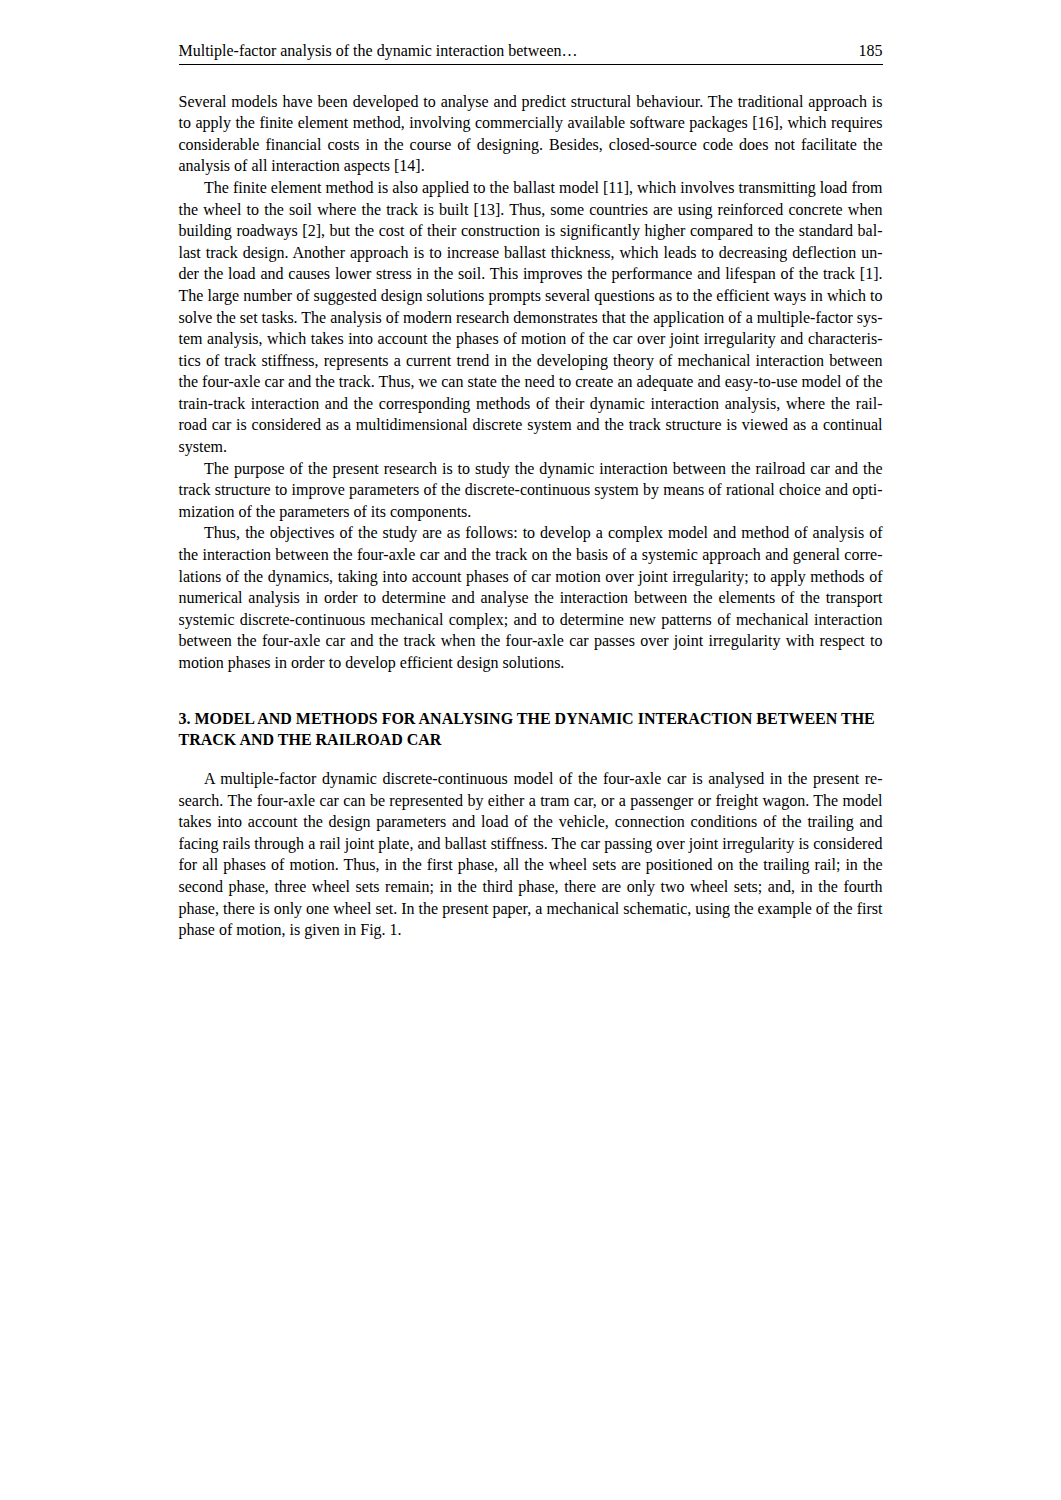Multiple-factor analysis of the dynamic interaction between… 185
Several models have been developed to analyse and predict structural behaviour. The traditional approach is to apply the finite element method, involving commercially available software packages [16], which requires considerable financial costs in the course of designing. Besides, closed-source code does not facilitate the analysis of all interaction aspects [14].
The finite element method is also applied to the ballast model [11], which involves transmitting load from the wheel to the soil where the track is built [13]. Thus, some countries are using reinforced concrete when building roadways [2], but the cost of their construction is significantly higher compared to the standard ballast track design. Another approach is to increase ballast thickness, which leads to decreasing deflection under the load and causes lower stress in the soil. This improves the performance and lifespan of the track [1]. The large number of suggested design solutions prompts several questions as to the efficient ways in which to solve the set tasks. The analysis of modern research demonstrates that the application of a multiple-factor system analysis, which takes into account the phases of motion of the car over joint irregularity and characteristics of track stiffness, represents a current trend in the developing theory of mechanical interaction between the four-axle car and the track. Thus, we can state the need to create an adequate and easy-to-use model of the train-track interaction and the corresponding methods of their dynamic interaction analysis, where the railroad car is considered as a multidimensional discrete system and the track structure is viewed as a continual system.
The purpose of the present research is to study the dynamic interaction between the railroad car and the track structure to improve parameters of the discrete-continuous system by means of rational choice and optimization of the parameters of its components.
Thus, the objectives of the study are as follows: to develop a complex model and method of analysis of the interaction between the four-axle car and the track on the basis of a systemic approach and general correlations of the dynamics, taking into account phases of car motion over joint irregularity; to apply methods of numerical analysis in order to determine and analyse the interaction between the elements of the transport systemic discrete-continuous mechanical complex; and to determine new patterns of mechanical interaction between the four-axle car and the track when the four-axle car passes over joint irregularity with respect to motion phases in order to develop efficient design solutions.
3. Model and methods for analysing the dynamic interaction between the track and the railroad car
A multiple-factor dynamic discrete-continuous model of the four-axle car is analysed in the present research. The four-axle car can be represented by either a tram car, or a passenger or freight wagon. The model takes into account the design parameters and load of the vehicle, connection conditions of the trailing and facing rails through a rail joint plate, and ballast stiffness. The car passing over joint irregularity is considered for all phases of motion. Thus, in the first phase, all the wheel sets are positioned on the trailing rail; in the second phase, three wheel sets remain; in the third phase, there are only two wheel sets; and, in the fourth phase, there is only one wheel set. In the present paper, a mechanical schematic, using the example of the first phase of motion, is given in Fig. 1.